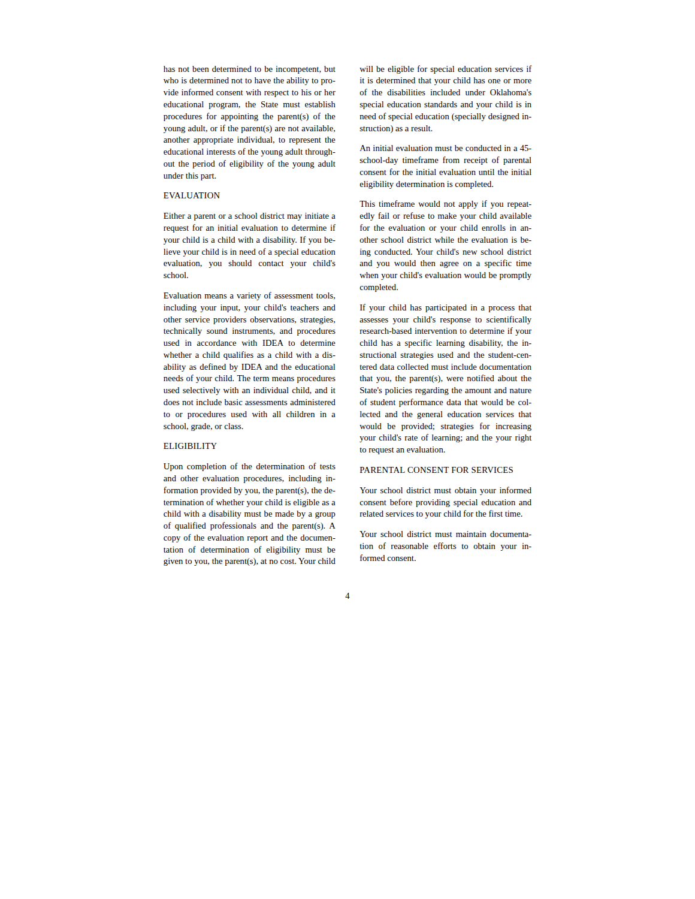has not been determined to be incompetent, but who is determined not to have the ability to provide informed consent with respect to his or her educational program, the State must establish procedures for appointing the parent(s) of the young adult, or if the parent(s) are not available, another appropriate individual, to represent the educational interests of the young adult throughout the period of eligibility of the young adult under this part.
Evaluation
Either a parent or a school district may initiate a request for an initial evaluation to determine if your child is a child with a disability. If you believe your child is in need of a special education evaluation, you should contact your child's school.
Evaluation means a variety of assessment tools, including your input, your child's teachers and other service providers observations, strategies, technically sound instruments, and procedures used in accordance with IDEA to determine whether a child qualifies as a child with a disability as defined by IDEA and the educational needs of your child. The term means procedures used selectively with an individual child, and it does not include basic assessments administered to or procedures used with all children in a school, grade, or class.
Eligibility
Upon completion of the determination of tests and other evaluation procedures, including information provided by you, the parent(s), the determination of whether your child is eligible as a child with a disability must be made by a group of qualified professionals and the parent(s). A copy of the evaluation report and the documentation of determination of eligibility must be given to you, the parent(s), at no cost. Your child will be eligible for special education services if it is determined that your child has one or more of the disabilities included under Oklahoma's special education standards and your child is in need of special education (specially designed instruction) as a result.
An initial evaluation must be conducted in a 45-school-day timeframe from receipt of parental consent for the initial evaluation until the initial eligibility determination is completed.
This timeframe would not apply if you repeatedly fail or refuse to make your child available for the evaluation or your child enrolls in another school district while the evaluation is being conducted. Your child's new school district and you would then agree on a specific time when your child's evaluation would be promptly completed.
If your child has participated in a process that assesses your child's response to scientifically research-based intervention to determine if your child has a specific learning disability, the instructional strategies used and the student-centered data collected must include documentation that you, the parent(s), were notified about the State's policies regarding the amount and nature of student performance data that would be collected and the general education services that would be provided; strategies for increasing your child's rate of learning; and the your right to request an evaluation.
Parental Consent for Services
Your school district must obtain your informed consent before providing special education and related services to your child for the first time.
Your school district must maintain documentation of reasonable efforts to obtain your informed consent.
4